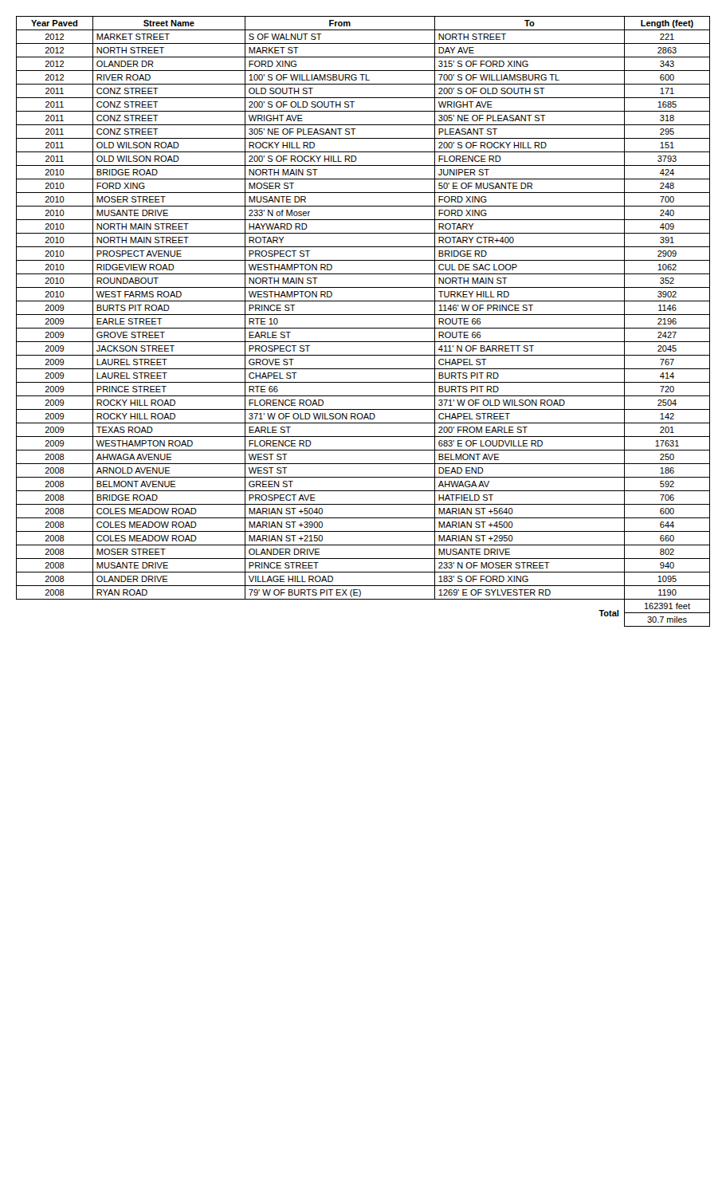Street paving records
| Year Paved | Street Name | From | To | Length (feet) |
| --- | --- | --- | --- | --- |
| 2012 | MARKET STREET | S OF WALNUT ST | NORTH STREET | 221 |
| 2012 | NORTH STREET | MARKET ST | DAY AVE | 2863 |
| 2012 | OLANDER DR | FORD XING | 315' S OF FORD XING | 343 |
| 2012 | RIVER ROAD | 100' S OF WILLIAMSBURG TL | 700' S OF WILLIAMSBURG TL | 600 |
| 2011 | CONZ STREET | OLD SOUTH ST | 200' S OF OLD SOUTH ST | 171 |
| 2011 | CONZ STREET | 200' S OF OLD SOUTH ST | WRIGHT AVE | 1685 |
| 2011 | CONZ STREET | WRIGHT AVE | 305' NE OF PLEASANT ST | 318 |
| 2011 | CONZ STREET | 305' NE OF PLEASANT ST | PLEASANT ST | 295 |
| 2011 | OLD WILSON ROAD | ROCKY HILL RD | 200' S OF ROCKY HILL RD | 151 |
| 2011 | OLD WILSON ROAD | 200' S OF ROCKY HILL RD | FLORENCE RD | 3793 |
| 2010 | BRIDGE ROAD | NORTH MAIN ST | JUNIPER ST | 424 |
| 2010 | FORD XING | MOSER ST | 50' E OF MUSANTE DR | 248 |
| 2010 | MOSER STREET | MUSANTE DR | FORD XING | 700 |
| 2010 | MUSANTE DRIVE | 233' N of Moser | FORD XING | 240 |
| 2010 | NORTH MAIN STREET | HAYWARD RD | ROTARY | 409 |
| 2010 | NORTH MAIN STREET | ROTARY | ROTARY CTR+400 | 391 |
| 2010 | PROSPECT AVENUE | PROSPECT ST | BRIDGE RD | 2909 |
| 2010 | RIDGEVIEW ROAD | WESTHAMPTON RD | CUL DE SAC LOOP | 1062 |
| 2010 | ROUNDABOUT | NORTH MAIN ST | NORTH MAIN ST | 352 |
| 2010 | WEST FARMS ROAD | WESTHAMPTON RD | TURKEY HILL RD | 3902 |
| 2009 | BURTS PIT ROAD | PRINCE ST | 1146' W OF PRINCE ST | 1146 |
| 2009 | EARLE STREET | RTE 10 | ROUTE 66 | 2196 |
| 2009 | GROVE STREET | EARLE ST | ROUTE 66 | 2427 |
| 2009 | JACKSON STREET | PROSPECT ST | 411' N OF BARRETT ST | 2045 |
| 2009 | LAUREL STREET | GROVE ST | CHAPEL ST | 767 |
| 2009 | LAUREL STREET | CHAPEL ST | BURTS PIT RD | 414 |
| 2009 | PRINCE STREET | RTE 66 | BURTS PIT RD | 720 |
| 2009 | ROCKY HILL ROAD | FLORENCE ROAD | 371' W OF OLD WILSON ROAD | 2504 |
| 2009 | ROCKY HILL ROAD | 371' W OF OLD WILSON ROAD | CHAPEL STREET | 142 |
| 2009 | TEXAS ROAD | EARLE ST | 200' FROM EARLE ST | 201 |
| 2009 | WESTHAMPTON ROAD | FLORENCE RD | 683' E OF LOUDVILLE RD | 17631 |
| 2008 | AHWAGA AVENUE | WEST ST | BELMONT AVE | 250 |
| 2008 | ARNOLD AVENUE | WEST ST | DEAD END | 186 |
| 2008 | BELMONT AVENUE | GREEN ST | AHWAGA AV | 592 |
| 2008 | BRIDGE ROAD | PROSPECT AVE | HATFIELD ST | 706 |
| 2008 | COLES MEADOW ROAD | MARIAN ST +5040 | MARIAN ST +5640 | 600 |
| 2008 | COLES MEADOW ROAD | MARIAN ST +3900 | MARIAN ST +4500 | 644 |
| 2008 | COLES MEADOW ROAD | MARIAN ST +2150 | MARIAN ST +2950 | 660 |
| 2008 | MOSER STREET | OLANDER DRIVE | MUSANTE DRIVE | 802 |
| 2008 | MUSANTE DRIVE | PRINCE STREET | 233' N OF MOSER STREET | 940 |
| 2008 | OLANDER DRIVE | VILLAGE HILL ROAD | 183' S OF FORD XING | 1095 |
| 2008 | RYAN ROAD | 79' W OF BURTS PIT EX (E) | 1269' E OF SYLVESTER RD | 1190 |
| | Total | 162391 feet |
| | 30.7 miles |